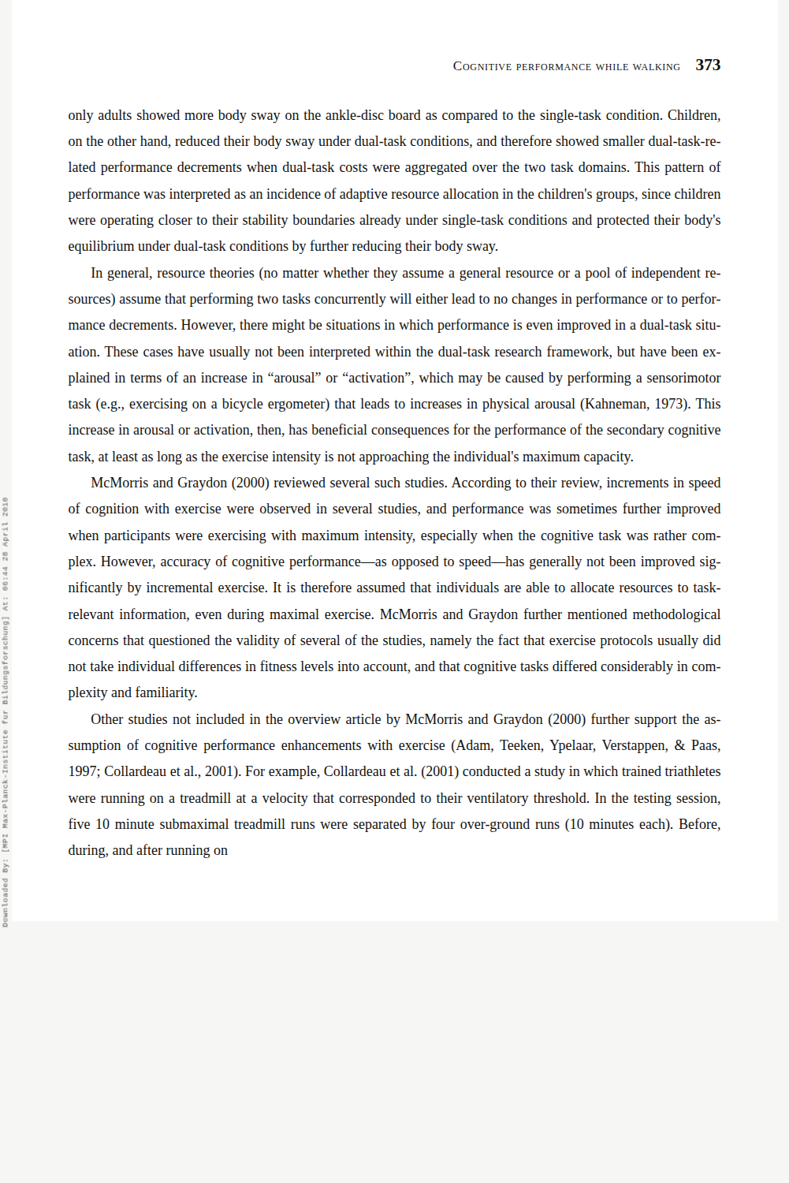Downloaded By: [MPI Max-Planck-Institute fur Bildungsforschung] At: 06:44 28 April 2010
Cognitive performance while walking 373
only adults showed more body sway on the ankle-disc board as compared to the single-task condition. Children, on the other hand, reduced their body sway under dual-task conditions, and therefore showed smaller dual-task-related performance decrements when dual-task costs were aggregated over the two task domains. This pattern of performance was interpreted as an incidence of adaptive resource allocation in the children's groups, since children were operating closer to their stability boundaries already under single-task conditions and protected their body's equilibrium under dual-task conditions by further reducing their body sway.
In general, resource theories (no matter whether they assume a general resource or a pool of independent resources) assume that performing two tasks concurrently will either lead to no changes in performance or to performance decrements. However, there might be situations in which performance is even improved in a dual-task situation. These cases have usually not been interpreted within the dual-task research framework, but have been explained in terms of an increase in “arousal” or “activation”, which may be caused by performing a sensorimotor task (e.g., exercising on a bicycle ergometer) that leads to increases in physical arousal (Kahneman, 1973). This increase in arousal or activation, then, has beneficial consequences for the performance of the secondary cognitive task, at least as long as the exercise intensity is not approaching the individual's maximum capacity.
McMorris and Graydon (2000) reviewed several such studies. According to their review, increments in speed of cognition with exercise were observed in several studies, and performance was sometimes further improved when participants were exercising with maximum intensity, especially when the cognitive task was rather complex. However, accuracy of cognitive performance—as opposed to speed—has generally not been improved significantly by incremental exercise. It is therefore assumed that individuals are able to allocate resources to task-relevant information, even during maximal exercise. McMorris and Graydon further mentioned methodological concerns that questioned the validity of several of the studies, namely the fact that exercise protocols usually did not take individual differences in fitness levels into account, and that cognitive tasks differed considerably in complexity and familiarity.
Other studies not included in the overview article by McMorris and Graydon (2000) further support the assumption of cognitive performance enhancements with exercise (Adam, Teeken, Ypelaar, Verstappen, & Paas, 1997; Collardeau et al., 2001). For example, Collardeau et al. (2001) conducted a study in which trained triathletes were running on a treadmill at a velocity that corresponded to their ventilatory threshold. In the testing session, five 10 minute submaximal treadmill runs were separated by four over-ground runs (10 minutes each). Before, during, and after running on